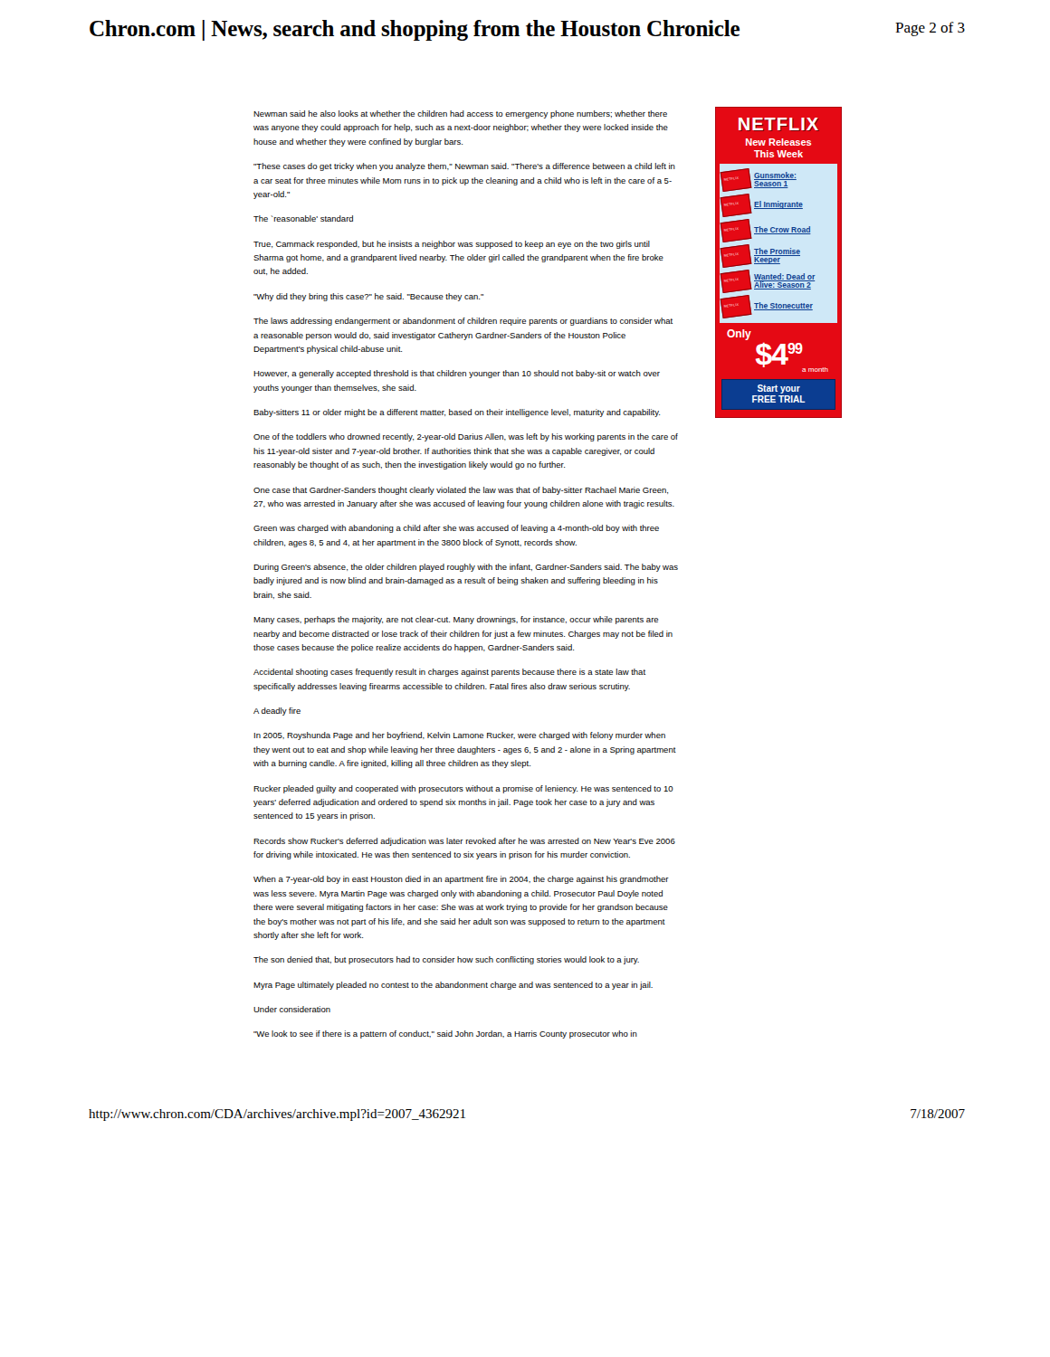Chron.com | News, search and shopping from the Houston Chronicle
Page 2 of 3
Newman said he also looks at whether the children had access to emergency phone numbers; whether there was anyone they could approach for help, such as a next-door neighbor; whether they were locked inside the house and whether they were confined by burglar bars.
"These cases do get tricky when you analyze them," Newman said. "There's a difference between a child left in a car seat for three minutes while Mom runs in to pick up the cleaning and a child who is left in the care of a 5-year-old."
The `reasonable' standard
True, Cammack responded, but he insists a neighbor was supposed to keep an eye on the two girls until Sharma got home, and a grandparent lived nearby. The older girl called the grandparent when the fire broke out, he added.
"Why did they bring this case?" he said. "Because they can."
The laws addressing endangerment or abandonment of children require parents or guardians to consider what a reasonable person would do, said investigator Catheryn Gardner-Sanders of the Houston Police Department's physical child-abuse unit.
However, a generally accepted threshold is that children younger than 10 should not baby-sit or watch over youths younger than themselves, she said.
Baby-sitters 11 or older might be a different matter, based on their intelligence level, maturity and capability.
One of the toddlers who drowned recently, 2-year-old Darius Allen, was left by his working parents in the care of his 11-year-old sister and 7-year-old brother. If authorities think that she was a capable caregiver, or could reasonably be thought of as such, then the investigation likely would go no further.
One case that Gardner-Sanders thought clearly violated the law was that of baby-sitter Rachael Marie Green, 27, who was arrested in January after she was accused of leaving four young children alone with tragic results.
Green was charged with abandoning a child after she was accused of leaving a 4-month-old boy with three children, ages 8, 5 and 4, at her apartment in the 3800 block of Synott, records show.
During Green's absence, the older children played roughly with the infant, Gardner-Sanders said. The baby was badly injured and is now blind and brain-damaged as a result of being shaken and suffering bleeding in his brain, she said.
Many cases, perhaps the majority, are not clear-cut. Many drownings, for instance, occur while parents are nearby and become distracted or lose track of their children for just a few minutes. Charges may not be filed in those cases because the police realize accidents do happen, Gardner-Sanders said.
Accidental shooting cases frequently result in charges against parents because there is a state law that specifically addresses leaving firearms accessible to children. Fatal fires also draw serious scrutiny.
A deadly fire
In 2005, Royshunda Page and her boyfriend, Kelvin Lamone Rucker, were charged with felony murder when they went out to eat and shop while leaving her three daughters - ages 6, 5 and 2 - alone in a Spring apartment with a burning candle. A fire ignited, killing all three children as they slept.
Rucker pleaded guilty and cooperated with prosecutors without a promise of leniency. He was sentenced to 10 years' deferred adjudication and ordered to spend six months in jail. Page took her case to a jury and was sentenced to 15 years in prison.
Records show Rucker's deferred adjudication was later revoked after he was arrested on New Year's Eve 2006 for driving while intoxicated. He was then sentenced to six years in prison for his murder conviction.
When a 7-year-old boy in east Houston died in an apartment fire in 2004, the charge against his grandmother was less severe. Myra Martin Page was charged only with abandoning a child. Prosecutor Paul Doyle noted there were several mitigating factors in her case: She was at work trying to provide for her grandson because the boy's mother was not part of his life, and she said her adult son was supposed to return to the apartment shortly after she left for work.
The son denied that, but prosecutors had to consider how such conflicting stories would look to a jury.
Myra Page ultimately pleaded no contest to the abandonment charge and was sentenced to a year in jail.
Under consideration
"We look to see if there is a pattern of conduct," said John Jordan, a Harris County prosecutor who in
NETFLIX
New Releases
This Week
Gunsmoke:
Season 1
El Inmigrante
The Crow Road
The Promise
Keeper
Wanted: Dead or
Alive: Season 2
The Stonecutter
Only
$499
a month
Start your
FREE TRIAL
http://www.chron.com/CDA/archives/archive.mpl?id=2007_4362921
7/18/2007